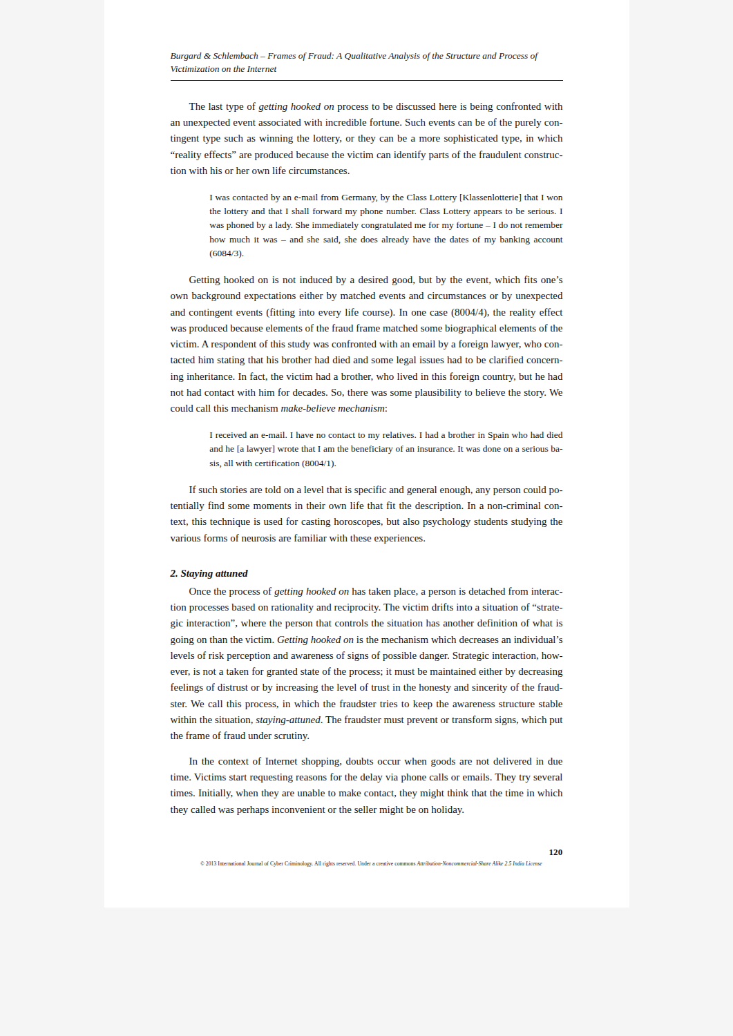Burgard & Schlembach – Frames of Fraud: A Qualitative Analysis of the Structure and Process of Victimization on the Internet
The last type of getting hooked on process to be discussed here is being confronted with an unexpected event associated with incredible fortune. Such events can be of the purely contingent type such as winning the lottery, or they can be a more sophisticated type, in which “reality effects” are produced because the victim can identify parts of the fraudulent construction with his or her own life circumstances.
I was contacted by an e-mail from Germany, by the Class Lottery [Klassenlotterie] that I won the lottery and that I shall forward my phone number. Class Lottery appears to be serious. I was phoned by a lady. She immediately congratulated me for my fortune – I do not remember how much it was – and she said, she does already have the dates of my banking account (6084/3).
Getting hooked on is not induced by a desired good, but by the event, which fits one’s own background expectations either by matched events and circumstances or by unexpected and contingent events (fitting into every life course). In one case (8004/4), the reality effect was produced because elements of the fraud frame matched some biographical elements of the victim. A respondent of this study was confronted with an email by a foreign lawyer, who contacted him stating that his brother had died and some legal issues had to be clarified concerning inheritance. In fact, the victim had a brother, who lived in this foreign country, but he had not had contact with him for decades. So, there was some plausibility to believe the story. We could call this mechanism make-believe mechanism:
I received an e-mail. I have no contact to my relatives. I had a brother in Spain who had died and he [a lawyer] wrote that I am the beneficiary of an insurance. It was done on a serious basis, all with certification (8004/1).
If such stories are told on a level that is specific and general enough, any person could potentially find some moments in their own life that fit the description. In a non-criminal context, this technique is used for casting horoscopes, but also psychology students studying the various forms of neurosis are familiar with these experiences.
2. Staying attuned
Once the process of getting hooked on has taken place, a person is detached from interaction processes based on rationality and reciprocity. The victim drifts into a situation of “strategic interaction”, where the person that controls the situation has another definition of what is going on than the victim. Getting hooked on is the mechanism which decreases an individual’s levels of risk perception and awareness of signs of possible danger. Strategic interaction, however, is not a taken for granted state of the process; it must be maintained either by decreasing feelings of distrust or by increasing the level of trust in the honesty and sincerity of the fraudster. We call this process, in which the fraudster tries to keep the awareness structure stable within the situation, staying-attuned. The fraudster must prevent or transform signs, which put the frame of fraud under scrutiny.
In the context of Internet shopping, doubts occur when goods are not delivered in due time. Victims start requesting reasons for the delay via phone calls or emails. They try several times. Initially, when they are unable to make contact, they might think that the time in which they called was perhaps inconvenient or the seller might be on holiday.
120
© 2013 International Journal of Cyber Criminology. All rights reserved. Under a creative commons Attribution-Noncommercial-Share Alike 2.5 India License